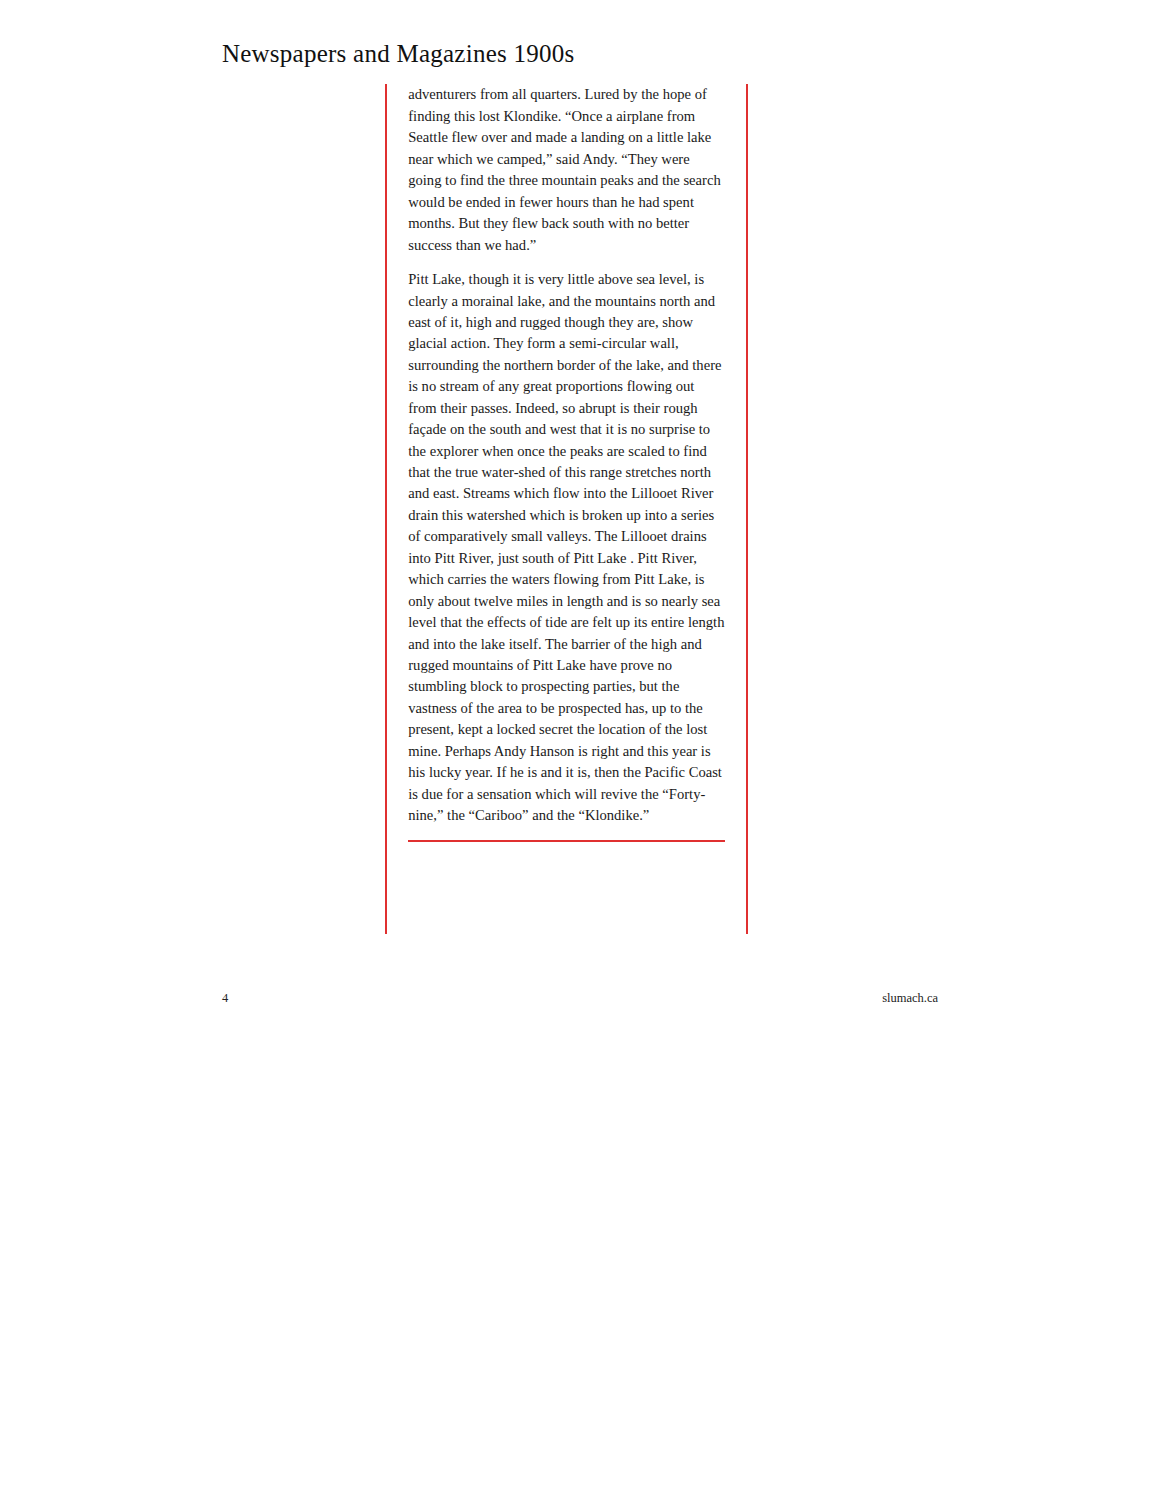Newspapers and Magazines 1900s
adventurers from all quarters. Lured by the hope of finding this lost Klondike. “Once a airplane from Seattle flew over and made a landing on a little lake near which we camped,” said Andy. “They were going to find the three mountain peaks and the search would be ended in fewer hours than he had spent months. But they flew back south with no better success than we had.”
Pitt Lake, though it is very little above sea level, is clearly a morainal lake, and the mountains north and east of it, high and rugged though they are, show glacial action. They form a semi-circular wall, surrounding the northern border of the lake, and there is no stream of any great proportions flowing out from their passes. Indeed, so abrupt is their rough façade on the south and west that it is no surprise to the explorer when once the peaks are scaled to find that the true water-shed of this range stretches north and east. Streams which flow into the Lillooet River drain this watershed which is broken up into a series of comparatively small valleys. The Lillooet drains into Pitt River, just south of Pitt Lake . Pitt River, which carries the waters flowing from Pitt Lake, is only about twelve miles in length and is so nearly sea level that the effects of tide are felt up its entire length and into the lake itself. The barrier of the high and rugged mountains of Pitt Lake have prove no stumbling block to prospecting parties, but the vastness of the area to be prospected has, up to the present, kept a locked secret the location of the lost mine. Perhaps Andy Hanson is right and this year is his lucky year. If he is and it is, then the Pacific Coast is due for a sensation which will revive the “Forty-nine,” the “Cariboo” and the “Klondike.”
4
slumach.ca